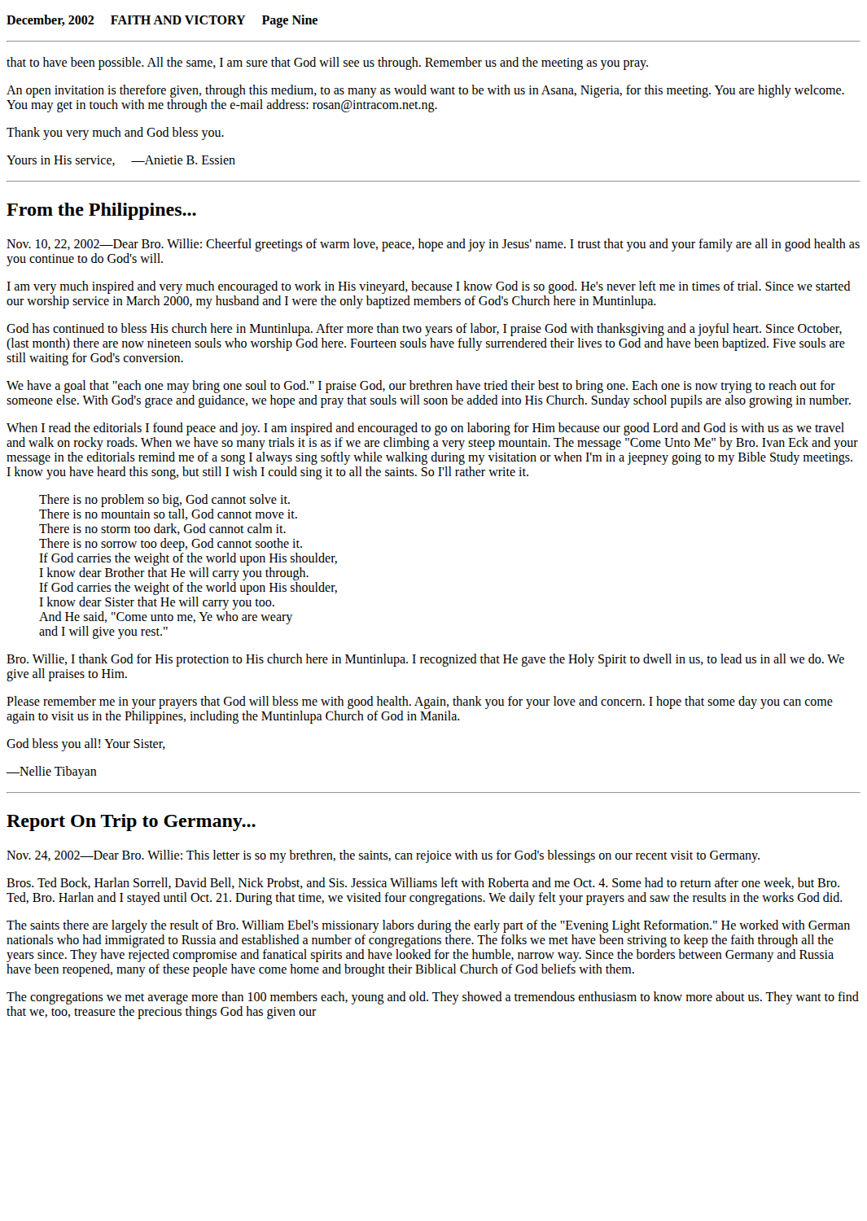December, 2002 FAITH AND VICTORY Page Nine
that to have been possible. All the same, I am sure that God will see us through. Remember us and the meeting as you pray.
An open invitation is therefore given, through this medium, to as many as would want to be with us in Asana, Nigeria, for this meeting. You are highly welcome. You may get in touch with me through the e-mail address: rosan@intracom.net.ng.
Thank you very much and God bless you.
Yours in His service, —Anietie B. Essien
From the Philippines...
Nov. 10, 22, 2002—Dear Bro. Willie: Cheerful greetings of warm love, peace, hope and joy in Jesus' name. I trust that you and your family are all in good health as you continue to do God's will.
I am very much inspired and very much encouraged to work in His vineyard, because I know God is so good. He's never left me in times of trial. Since we started our worship service in March 2000, my husband and I were the only baptized members of God's Church here in Muntinlupa.
God has continued to bless His church here in Muntinlupa. After more than two years of labor, I praise God with thanksgiving and a joyful heart. Since October, (last month) there are now nineteen souls who worship God here. Fourteen souls have fully surrendered their lives to God and have been baptized. Five souls are still waiting for God's conversion.
We have a goal that "each one may bring one soul to God." I praise God, our brethren have tried their best to bring one. Each one is now trying to reach out for someone else. With God's grace and guidance, we hope and pray that souls will soon be added into His Church. Sunday school pupils are also growing in number.
When I read the editorials I found peace and joy. I am inspired and encouraged to go on laboring for Him because our good Lord and God is with us as we travel and walk on rocky roads. When we have so many trials it is as if we are climbing a very steep mountain. The message "Come Unto Me" by Bro. Ivan Eck and your message in the editorials remind me of a song I always sing softly while walking during my visitation or when I'm in a jeepney going to my Bible Study meetings. I know you have heard this song, but still I wish I could sing it to all the saints. So I'll rather write it.
There is no problem so big, God cannot solve it.
There is no mountain so tall, God cannot move it.
There is no storm too dark, God cannot calm it.
There is no sorrow too deep, God cannot soothe it.
If God carries the weight of the world upon His shoulder,
I know dear Brother that He will carry you through.
If God carries the weight of the world upon His shoulder,
I know dear Sister that He will carry you too.
And He said, "Come unto me, Ye who are weary
and I will give you rest."
Bro. Willie, I thank God for His protection to His church here in Muntinlupa. I recognized that He gave the Holy Spirit to dwell in us, to lead us in all we do. We give all praises to Him.
Please remember me in your prayers that God will bless me with good health. Again, thank you for your love and concern. I hope that some day you can come again to visit us in the Philippines, including the Muntinlupa Church of God in Manila.
God bless you all! Your Sister,
—Nellie Tibayan
Report On Trip to Germany...
Nov. 24, 2002—Dear Bro. Willie: This letter is so my brethren, the saints, can rejoice with us for God's blessings on our recent visit to Germany.
Bros. Ted Bock, Harlan Sorrell, David Bell, Nick Probst, and Sis. Jessica Williams left with Roberta and me Oct. 4. Some had to return after one week, but Bro. Ted, Bro. Harlan and I stayed until Oct. 21. During that time, we visited four congregations. We daily felt your prayers and saw the results in the works God did.
The saints there are largely the result of Bro. William Ebel's missionary labors during the early part of the "Evening Light Reformation." He worked with German nationals who had immigrated to Russia and established a number of congregations there. The folks we met have been striving to keep the faith through all the years since. They have rejected compromise and fanatical spirits and have looked for the humble, narrow way. Since the borders between Germany and Russia have been reopened, many of these people have come home and brought their Biblical Church of God beliefs with them.
The congregations we met average more than 100 members each, young and old. They showed a tremendous enthusiasm to know more about us. They want to find that we, too, treasure the precious things God has given our